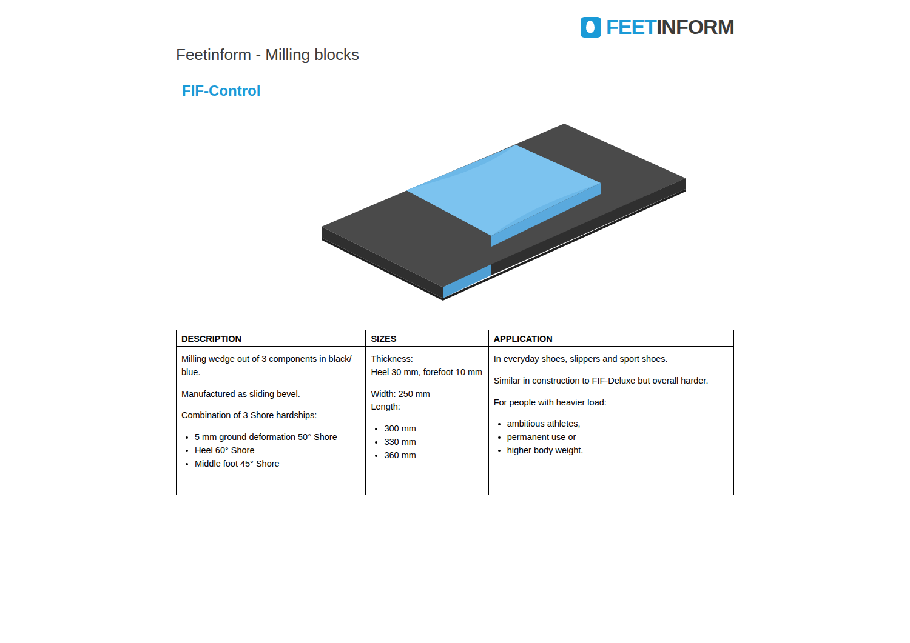FEET INFORM
Feetinform - Milling blocks
FIF-Control
FIF-Control milling block
| DESCRIPTION | SIZES | APPLICATION |
| --- | --- | --- |
| Milling wedge out of 3 components in black/ blue. Manufactured as sliding bevel. Combination of 3 Shore hardships: 5 mm ground deformation 50° Shore Heel 60° Shore Middle foot 45° Shore | Thickness: Heel 30 mm, forefoot 10 mm Width: 250 mm Length: 300 mm 330 mm 360 mm | In everyday shoes, slippers and sport shoes. Similar in construction to FIF-Deluxe but overall harder. For people with heavier load: ambitious athletes, permanent use or higher body weight. |